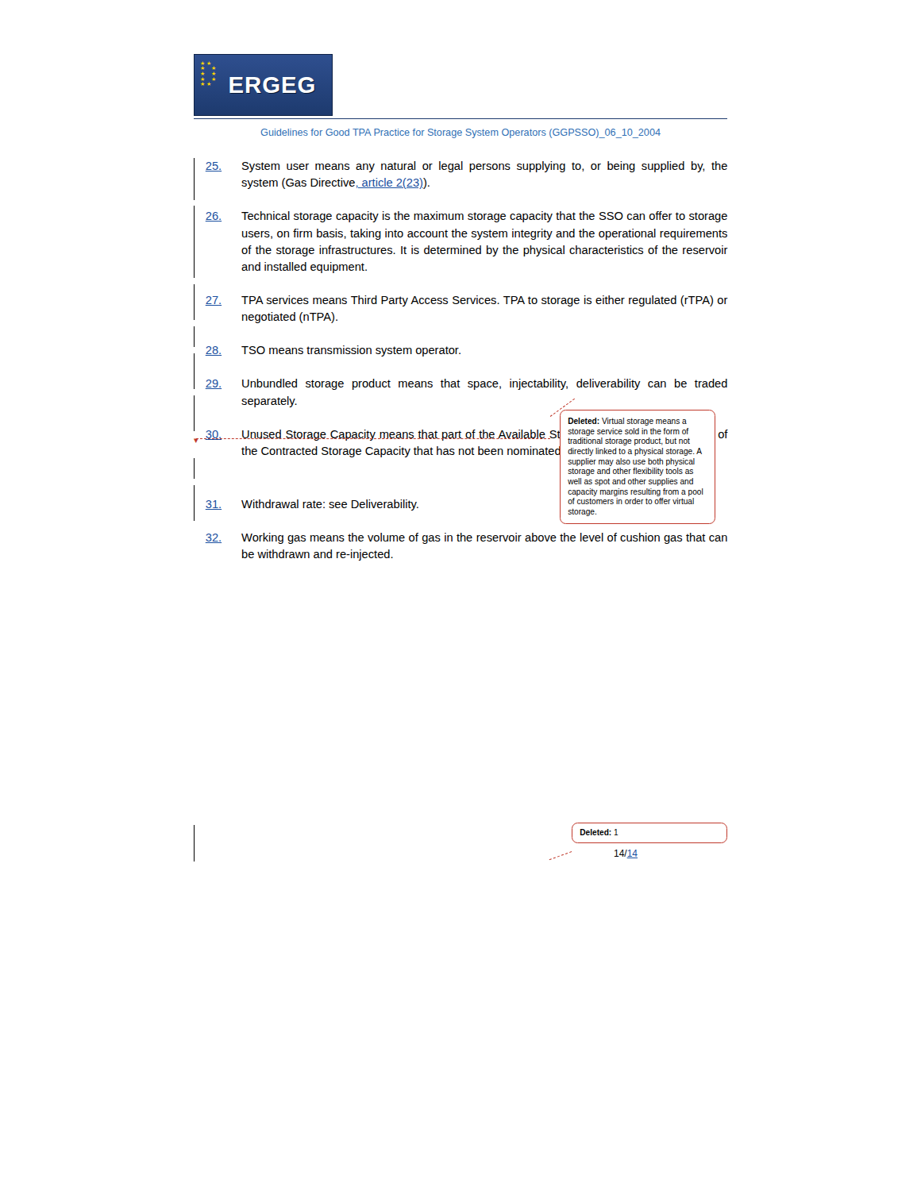★ ★
★ ★
★ ★
★ ★
★ ★
ERGEG
Guidelines for Good TPA Practice for Storage System Operators (GGPSSO)_06_10_2004
System user means any natural or legal persons supplying to, or being supplied by, the system (Gas Directive, article 2(23)).
Technical storage capacity is the maximum storage capacity that the SSO can offer to storage users, on firm basis, taking into account the system integrity and the operational requirements of the storage infrastructures. It is determined by the physical characteristics of the reservoir and installed equipment.
TPA services means Third Party Access Services. TPA to storage is either regulated (rTPA) or negotiated (nTPA).
TSO means transmission system operator.
Unbundled storage product means that space, injectability, deliverability can be traded separately.
Unused Storage Capacity means that part of the Available Storage Capacity, plus that part of the Contracted Storage Capacity that has not been nominated for use.
Withdrawal rate: see Deliverability.
Working gas means the volume of gas in the reservoir above the level of cushion gas that can be withdrawn and re-injected.
▾
Deleted: Virtual storage means a storage service sold in the form of traditional storage product, but not directly linked to a physical storage. A supplier may also use both physical storage and other flexibility tools as well as spot and other supplies and capacity margins resulting from a pool of customers in order to offer virtual storage.
14/14
Deleted: 1